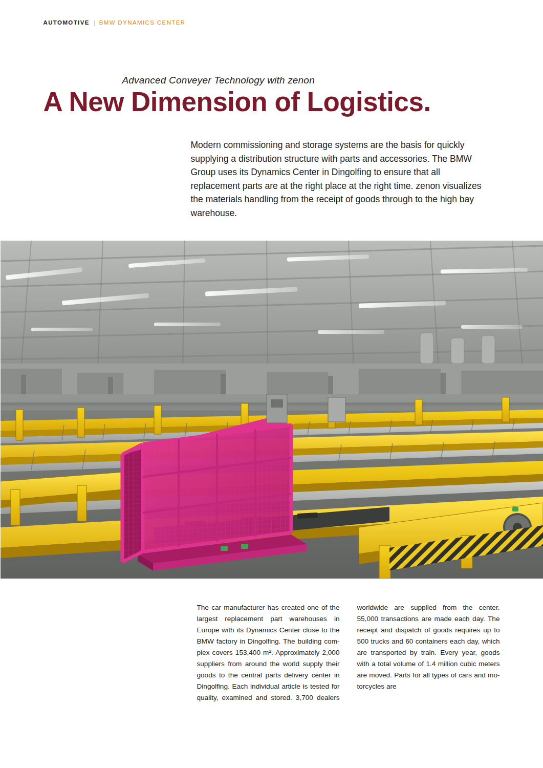AUTOMOTIVE BMW DYNAMICS CENTER
Advanced Conveyer Technology with zenon
A New Dimension of Logistics.
Modern commissioning and storage systems are the basis for quickly supplying a distribution structure with parts and accessories. The BMW Group uses its Dynamics Center in Dingolfing to ensure that all replacement parts are at the right place at the right time. zenon visualizes the materials handling from the receipt of goods through to the high bay warehouse.
The car manufacturer has created one of the largest replacement part warehouses in Europe with its Dynamics Center close to the BMW factory in Dingolfing. The building complex covers 153,400 m². Approximately 2,000 suppliers from around the world supply their goods to the central parts delivery center in Dingolfing. Each individual article is tested for quality, examined and stored. 3,700 dealers worldwide are supplied from the center. 55,000 transactions are made each day. The receipt and dispatch of goods requires up to 500 trucks and 60 containers each day, which are transported by train. Every year, goods with a total volume of 1.4 million cubic meters are moved. Parts for all types of cars and motorcycles are